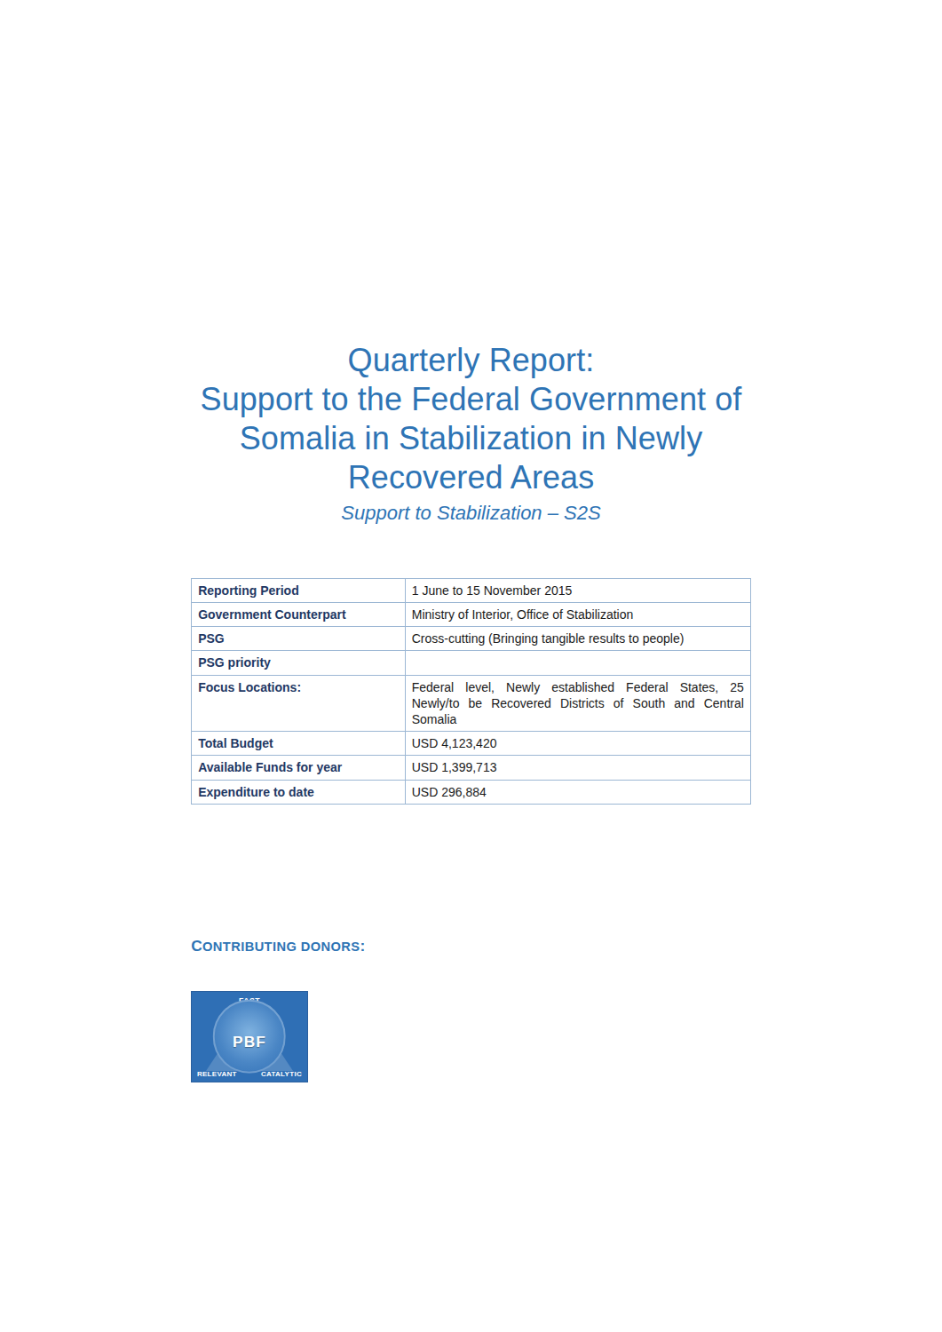Quarterly Report:
Support to the Federal Government of Somalia in Stabilization in Newly Recovered Areas
Support to Stabilization – S2S
| Reporting Period | 1 June to 15 November 2015 |
| Government Counterpart | Ministry of Interior, Office of Stabilization |
| PSG | Cross-cutting (Bringing tangible results to people) |
| PSG priority | |
| Focus Locations: | Federal level, Newly established Federal States, 25 Newly/to be Recovered Districts of South and Central Somalia |
| Total Budget | USD 4,123,420 |
| Available Funds for year | USD 1,399,713 |
| Expenditure to date | USD 296,884 |
CONTRIBUTING DONORS:
FAST
PBF
RELEVANT CATALYTIC